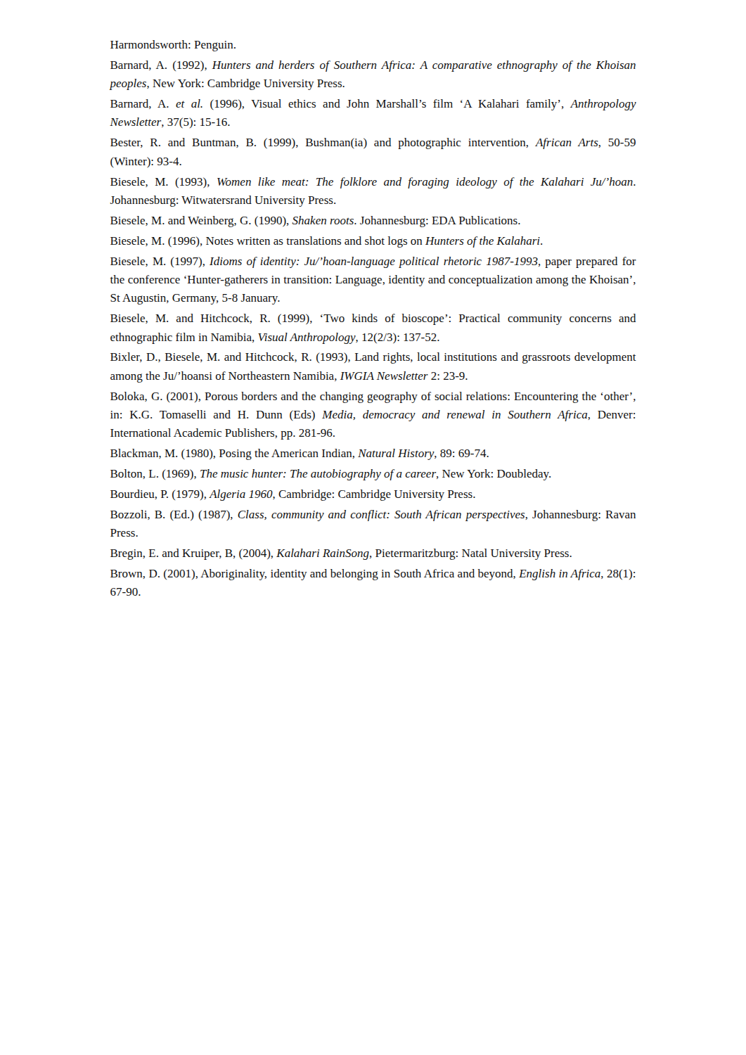Harmondsworth: Penguin.
Barnard, A. (1992), Hunters and herders of Southern Africa: A comparative ethnography of the Khoisan peoples, New York: Cambridge University Press.
Barnard, A. et al. (1996), Visual ethics and John Marshall’s film ‘A Kalahari family’, Anthropology Newsletter, 37(5): 15-16.
Bester, R. and Buntman, B. (1999), Bushman(ia) and photographic intervention, African Arts, 50-59 (Winter): 93-4.
Biesele, M. (1993), Women like meat: The folklore and foraging ideology of the Kalahari Ju/’hoan. Johannesburg: Witwatersrand University Press.
Biesele, M. and Weinberg, G. (1990), Shaken roots. Johannesburg: EDA Publications.
Biesele, M. (1996), Notes written as translations and shot logs on Hunters of the Kalahari.
Biesele, M. (1997), Idioms of identity: Ju/’hoan-language political rhetoric 1987-1993, paper prepared for the conference ‘Hunter-gatherers in transition: Language, identity and conceptualization among the Khoisan’, St Augustin, Germany, 5-8 January.
Biesele, M. and Hitchcock, R. (1999), ‘Two kinds of bioscope’: Practical community concerns and ethnographic film in Namibia, Visual Anthropology, 12(2/3): 137-52.
Bixler, D., Biesele, M. and Hitchcock, R. (1993), Land rights, local institutions and grassroots development among the Ju/’hoansi of Northeastern Namibia, IWGIA Newsletter 2: 23-9.
Boloka, G. (2001), Porous borders and the changing geography of social relations: Encountering the ‘other’, in: K.G. Tomaselli and H. Dunn (Eds) Media, democracy and renewal in Southern Africa, Denver: International Academic Publishers, pp. 281-96.
Blackman, M. (1980), Posing the American Indian, Natural History, 89: 69-74.
Bolton, L. (1969), The music hunter: The autobiography of a career, New York: Doubleday.
Bourdieu, P. (1979), Algeria 1960, Cambridge: Cambridge University Press.
Bozzoli, B. (Ed.) (1987), Class, community and conflict: South African perspectives, Johannesburg: Ravan Press.
Bregin, E. and Kruiper, B, (2004), Kalahari RainSong, Pietermaritzburg: Natal University Press.
Brown, D. (2001), Aboriginality, identity and belonging in South Africa and beyond, English in Africa, 28(1): 67-90.